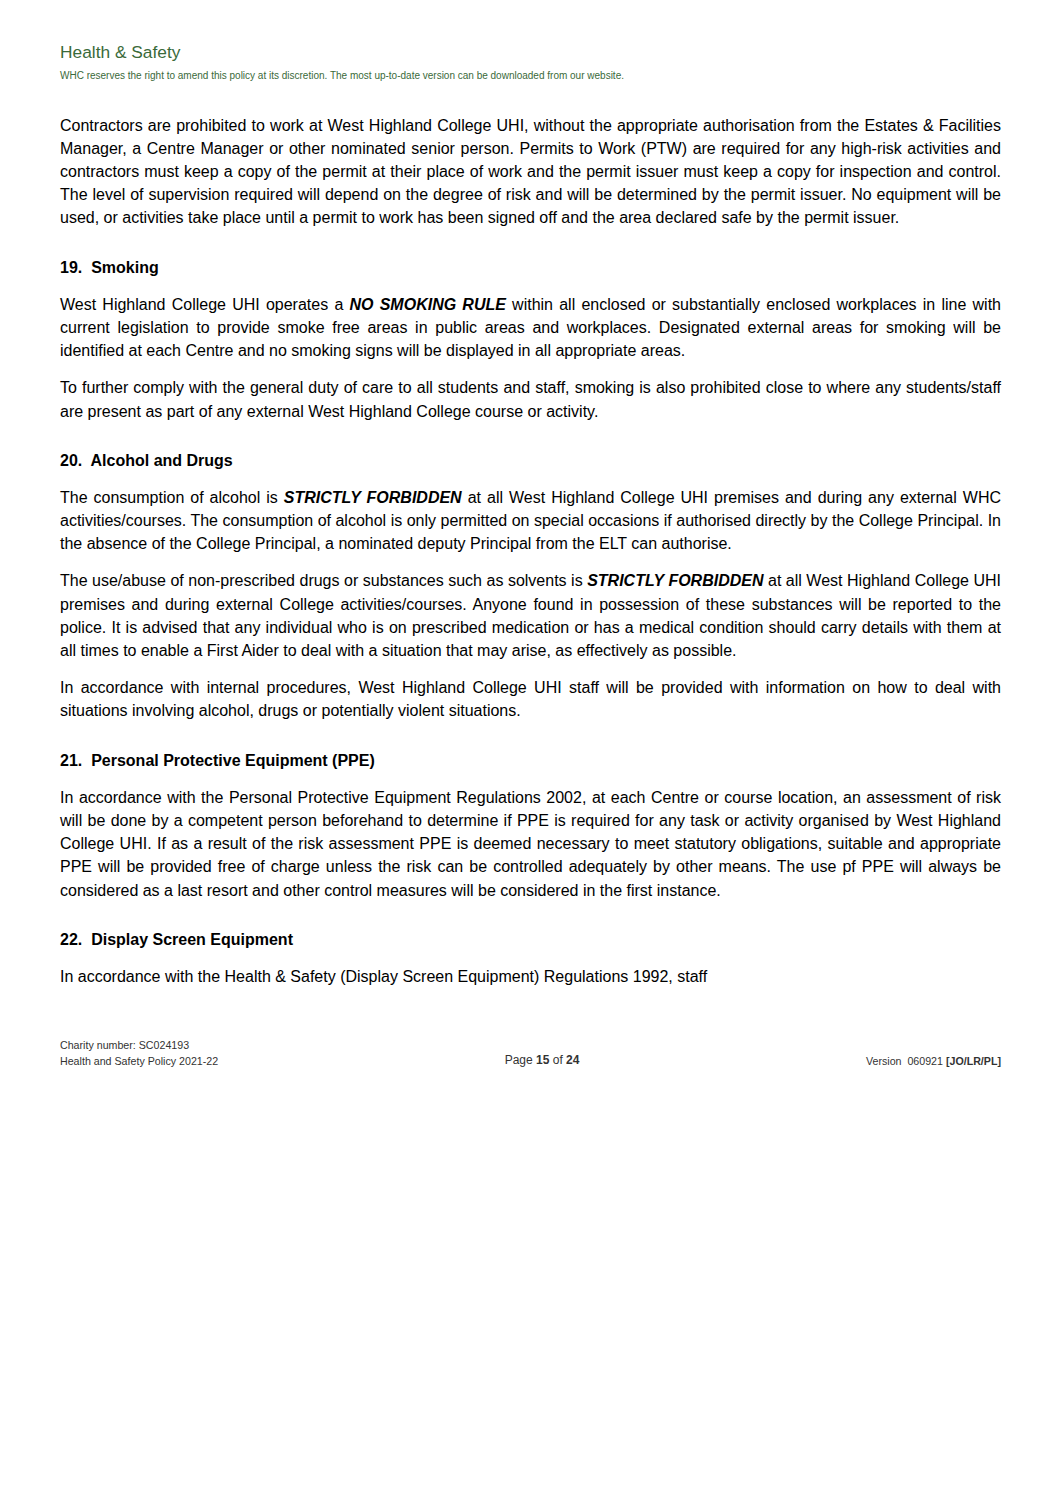Health & Safety
WHC reserves the right to amend this policy at its discretion. The most up-to-date version can be downloaded from our website.
Contractors are prohibited to work at West Highland College UHI, without the appropriate authorisation from the Estates & Facilities Manager, a Centre Manager or other nominated senior person. Permits to Work (PTW) are required for any high-risk activities and contractors must keep a copy of the permit at their place of work and the permit issuer must keep a copy for inspection and control. The level of supervision required will depend on the degree of risk and will be determined by the permit issuer. No equipment will be used, or activities take place until a permit to work has been signed off and the area declared safe by the permit issuer.
19. Smoking
West Highland College UHI operates a NO SMOKING RULE within all enclosed or substantially enclosed workplaces in line with current legislation to provide smoke free areas in public areas and workplaces. Designated external areas for smoking will be identified at each Centre and no smoking signs will be displayed in all appropriate areas.
To further comply with the general duty of care to all students and staff, smoking is also prohibited close to where any students/staff are present as part of any external West Highland College course or activity.
20. Alcohol and Drugs
The consumption of alcohol is STRICTLY FORBIDDEN at all West Highland College UHI premises and during any external WHC activities/courses. The consumption of alcohol is only permitted on special occasions if authorised directly by the College Principal. In the absence of the College Principal, a nominated deputy Principal from the ELT can authorise.
The use/abuse of non-prescribed drugs or substances such as solvents is STRICTLY FORBIDDEN at all West Highland College UHI premises and during external College activities/courses. Anyone found in possession of these substances will be reported to the police. It is advised that any individual who is on prescribed medication or has a medical condition should carry details with them at all times to enable a First Aider to deal with a situation that may arise, as effectively as possible.
In accordance with internal procedures, West Highland College UHI staff will be provided with information on how to deal with situations involving alcohol, drugs or potentially violent situations.
21. Personal Protective Equipment (PPE)
In accordance with the Personal Protective Equipment Regulations 2002, at each Centre or course location, an assessment of risk will be done by a competent person beforehand to determine if PPE is required for any task or activity organised by West Highland College UHI. If as a result of the risk assessment PPE is deemed necessary to meet statutory obligations, suitable and appropriate PPE will be provided free of charge unless the risk can be controlled adequately by other means. The use pf PPE will always be considered as a last resort and other control measures will be considered in the first instance.
22. Display Screen Equipment
In accordance with the Health & Safety (Display Screen Equipment) Regulations 1992, staff
Charity number: SC024193
Health and Safety Policy 2021-22
Page 15 of 24
Version 060921 [JO/LR/PL]